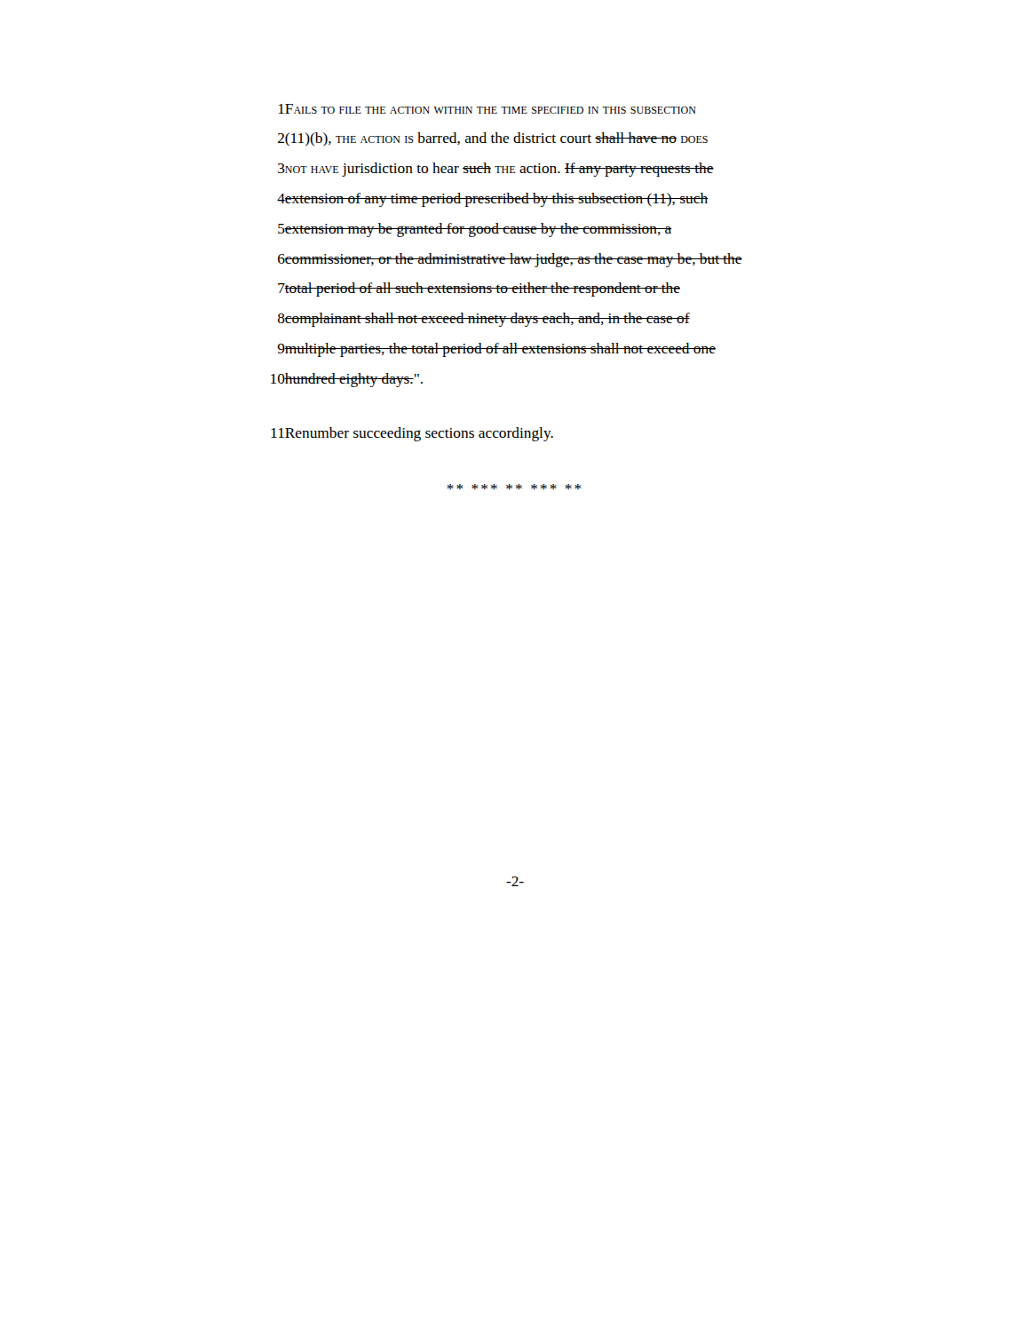| 1 | Fails to file the action within the time specified in this subsection |
| 2 | (11)(b), the action is barred, and the district court shall have no does |
| 3 | not have jurisdiction to hear such the action. If any party requests the |
| 4 | extension of any time period prescribed by this subsection (11), such |
| 5 | extension may be granted for good cause by the commission, a |
| 6 | commissioner, or the administrative law judge, as the case may be, but the |
| 7 | total period of all such extensions to either the respondent or the |
| 8 | complainant shall not exceed ninety days each, and, in the case of |
| 9 | multiple parties, the total period of all extensions shall not exceed one |
| 10 | hundred eighty days. ". |
| 11 | Renumber succeeding sections accordingly. |
** *** ** *** **
-2-